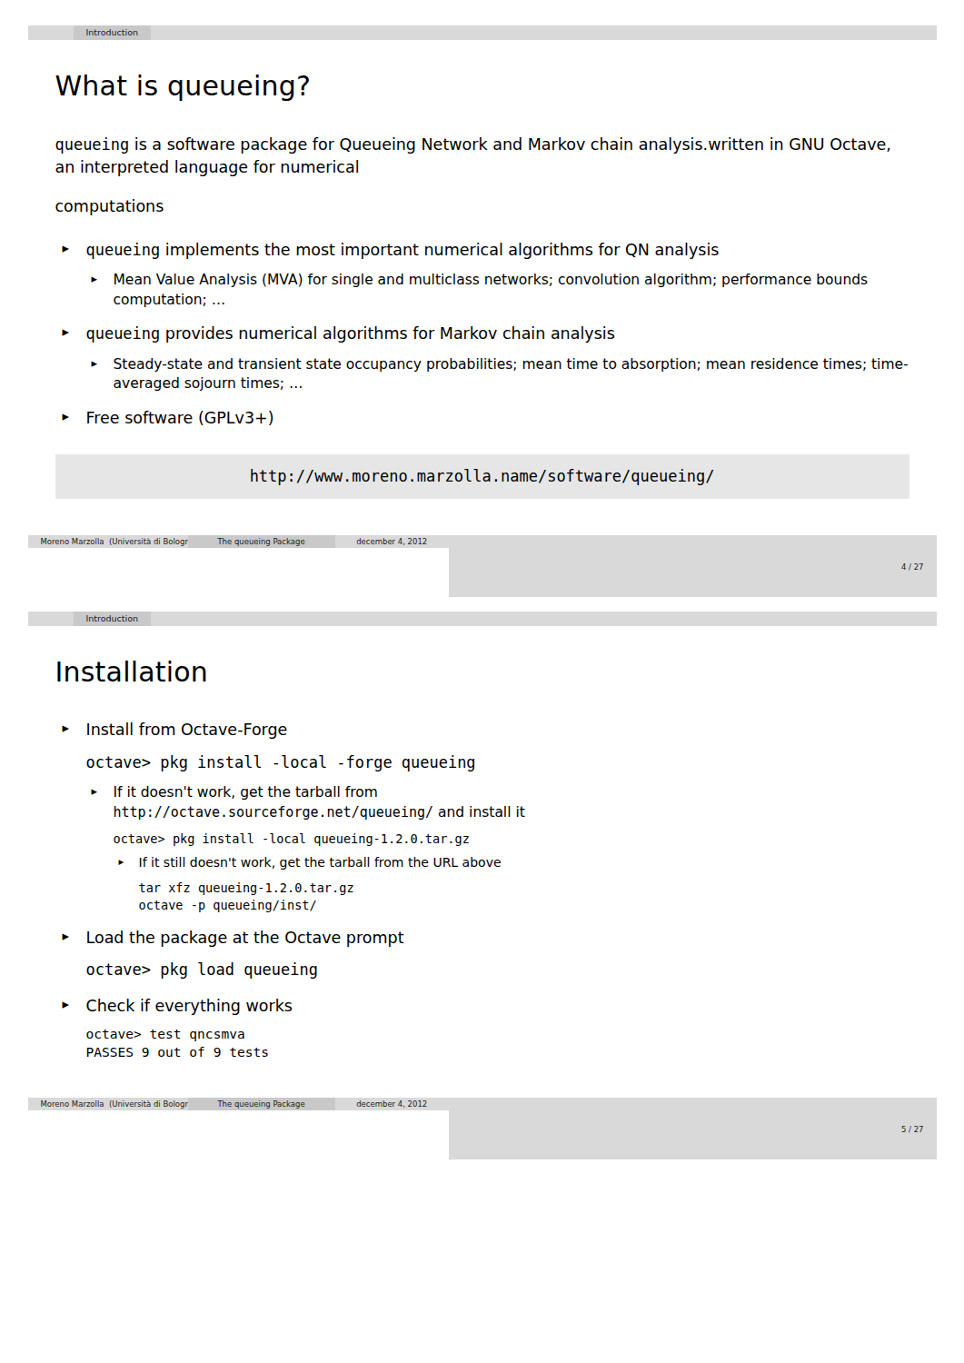Introduction
What is queueing?
queueing is a software package for Queueing Network and Markov chain analysis.written in GNU Octave, an interpreted language for numerical
computations
queueing implements the most important numerical algorithms for QN analysis
Mean Value Analysis (MVA) for single and multiclass networks; convolution algorithm; performance bounds computation; …
queueing provides numerical algorithms for Markov chain analysis
Steady-state and transient state occupancy probabilities; mean time to absorption; mean residence times; time-averaged sojourn times; …
Free software (GPLv3+)
http://www.moreno.marzolla.name/software/queueing/
Moreno Marzolla (Università di Bologna)
The queueing Package
december 4, 2012
4 / 27
Introduction
Installation
Install from Octave-Forge
octave> pkg install -local -forge queueing
If it doesn't work, get the tarball from
http://octave.sourceforge.net/queueing/ and install it
octave> pkg install -local queueing-1.2.0.tar.gz
If it still doesn't work, get the tarball from the URL above
tar xfz queueing-1.2.0.tar.gz
octave -p queueing/inst/
Load the package at the Octave prompt
octave> pkg load queueing
Check if everything works
octave> test qncsmva
PASSES 9 out of 9 tests
Moreno Marzolla (Università di Bologna)
The queueing Package
december 4, 2012
5 / 27